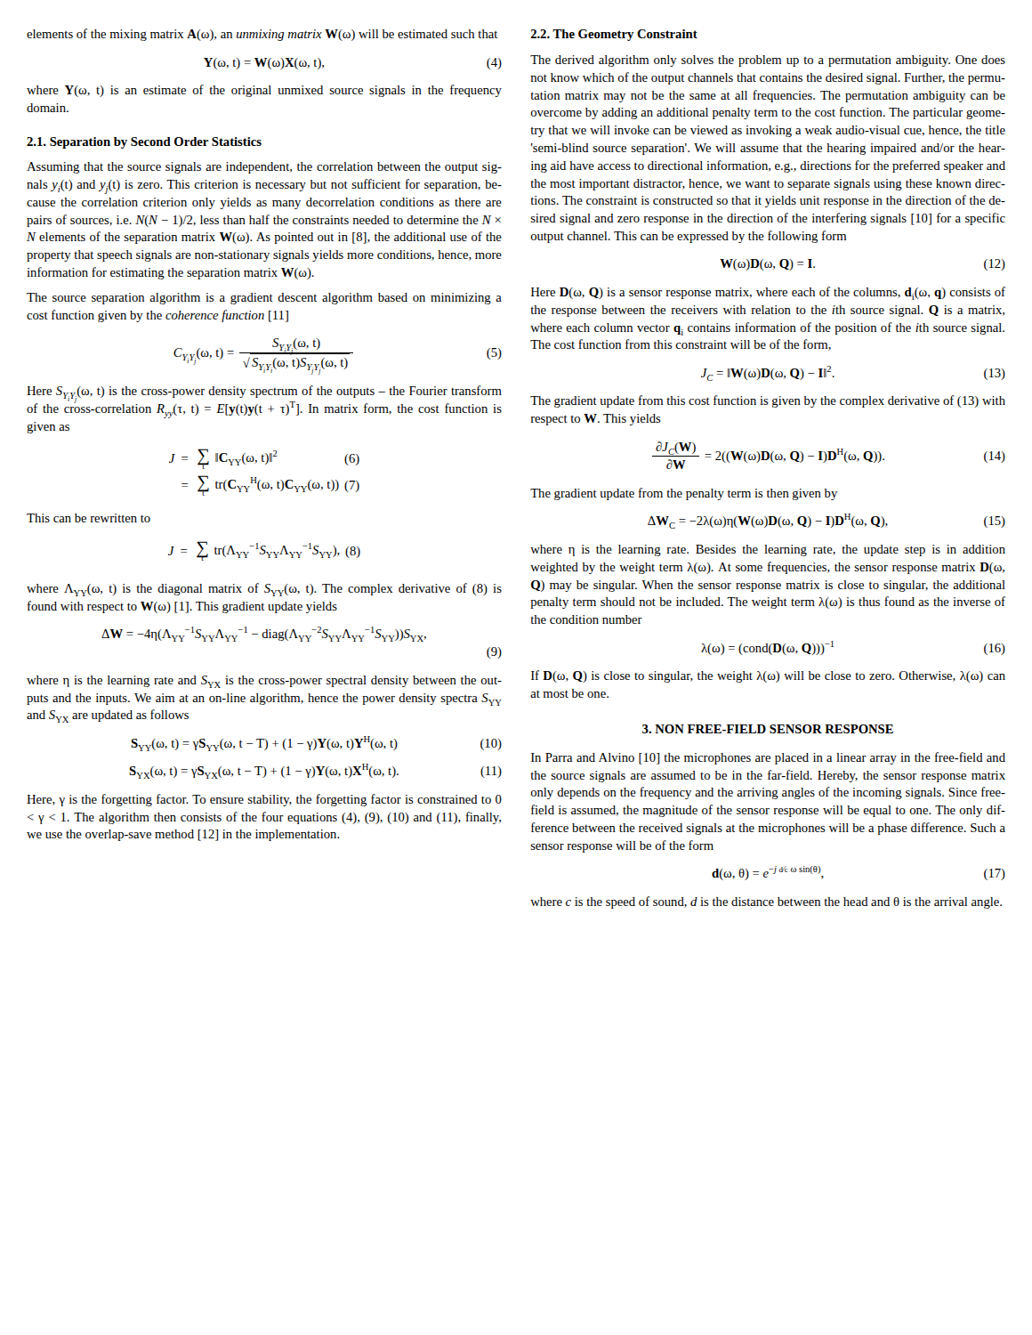elements of the mixing matrix A(ω), an unmixing matrix W(ω) will be estimated such that
Y(ω, t) = W(ω)X(ω, t), (4)
where Y(ω, t) is an estimate of the original unmixed source signals in the frequency domain.
2.1. Separation by Second Order Statistics
Assuming that the source signals are independent, the correlation between the output signals yi(t) and yj(t) is zero. This criterion is necessary but not sufficient for separation, because the correlation criterion only yields as many decorrelation conditions as there are pairs of sources, i.e. N(N − 1)/2, less than half the constraints needed to determine the N × N elements of the separation matrix W(ω). As pointed out in [8], the additional use of the property that speech signals are non-stationary signals yields more conditions, hence, more information for estimating the separation matrix W(ω).
The source separation algorithm is a gradient descent algorithm based on minimizing a cost function given by the coherence function [11]
CYiYj(ω, t) = SYiYj(ω, t) √SYiYi(ω, t)SYjYj(ω, t) (5)
Here SYiYj(ω, t) is the cross-power density spectrum of the outputs – the Fourier transform of the cross-correlation Ryy(τ, t) = E[y(t)y(t + τ)T]. In matrix form, the cost function is given as
| J | = | ∑ t ‖ C YY (ω, t)‖ 2 | (6) |
| | = | ∑ t tr( C YY H (ω, t) C YY (ω, t)) | (7) |
This can be rewritten to
| J | = | ∑ t tr(Λ YY −1 S YY Λ YY −1 S YY ), | (8) |
where ΛYY(ω, t) is the diagonal matrix of SYY(ω, t). The complex derivative of (8) is found with respect to W(ω) [1]. This gradient update yields
ΔW = −4η(ΛYY−1SYYΛYY−1 − diag(ΛYY−2SYYΛYY−1SYY))SYX,
(9)
where η is the learning rate and SYX is the cross-power spectral density between the outputs and the inputs. We aim at an on-line algorithm, hence the power density spectra SYY and SYX are updated as follows
SYY(ω, t) = γSYY(ω, t − T) + (1 − γ)Y(ω, t)YH(ω, t) (10)
SYX(ω, t) = γSYX(ω, t − T) + (1 − γ)Y(ω, t)XH(ω, t). (11)
Here, γ is the forgetting factor. To ensure stability, the forgetting factor is constrained to 0 < γ < 1. The algorithm then consists of the four equations (4), (9), (10) and (11), finally, we use the overlap-save method [12] in the implementation.
2.2. The Geometry Constraint
The derived algorithm only solves the problem up to a permutation ambiguity. One does not know which of the output channels that contains the desired signal. Further, the permutation matrix may not be the same at all frequencies. The permutation ambiguity can be overcome by adding an additional penalty term to the cost function. The particular geometry that we will invoke can be viewed as invoking a weak audio-visual cue, hence, the title 'semi-blind source separation'. We will assume that the hearing impaired and/or the hearing aid have access to directional information, e.g., directions for the preferred speaker and the most important distractor, hence, we want to separate signals using these known directions. The constraint is constructed so that it yields unit response in the direction of the desired signal and zero response in the direction of the interfering signals [10] for a specific output channel. This can be expressed by the following form
W(ω)D(ω, Q) = I. (12)
Here D(ω, Q) is a sensor response matrix, where each of the columns, di(ω, q) consists of the response between the receivers with relation to the ith source signal. Q is a matrix, where each column vector qi contains information of the position of the ith source signal. The cost function from this constraint will be of the form,
JC = ‖W(ω)D(ω, Q) − I‖2. (13)
The gradient update from this cost function is given by the complex derivative of (13) with respect to W. This yields
∂JC(W) ∂W = 2((W(ω)D(ω, Q) − I)DH(ω, Q)). (14)
The gradient update from the penalty term is then given by
ΔWC = −2λ(ω)η(W(ω)D(ω, Q) − I)DH(ω, Q), (15)
where η is the learning rate. Besides the learning rate, the update step is in addition weighted by the weight term λ(ω). At some frequencies, the sensor response matrix D(ω, Q) may be singular. When the sensor response matrix is close to singular, the additional penalty term should not be included. The weight term λ(ω) is thus found as the inverse of the condition number
λ(ω) = (cond(D(ω, Q)))−1 (16)
If D(ω, Q) is close to singular, the weight λ(ω) will be close to zero. Otherwise, λ(ω) can at most be one.
3. NON FREE-FIELD SENSOR RESPONSE
In Parra and Alvino [10] the microphones are placed in a linear array in the free-field and the source signals are assumed to be in the far-field. Hereby, the sensor response matrix only depends on the frequency and the arriving angles of the incoming signals. Since free-field is assumed, the magnitude of the sensor response will be equal to one. The only difference between the received signals at the microphones will be a phase difference. Such a sensor response will be of the form
d(ω, θ) = e−j d⁄c ω sin(θ), (17)
where c is the speed of sound, d is the distance between the head and θ is the arrival angle.